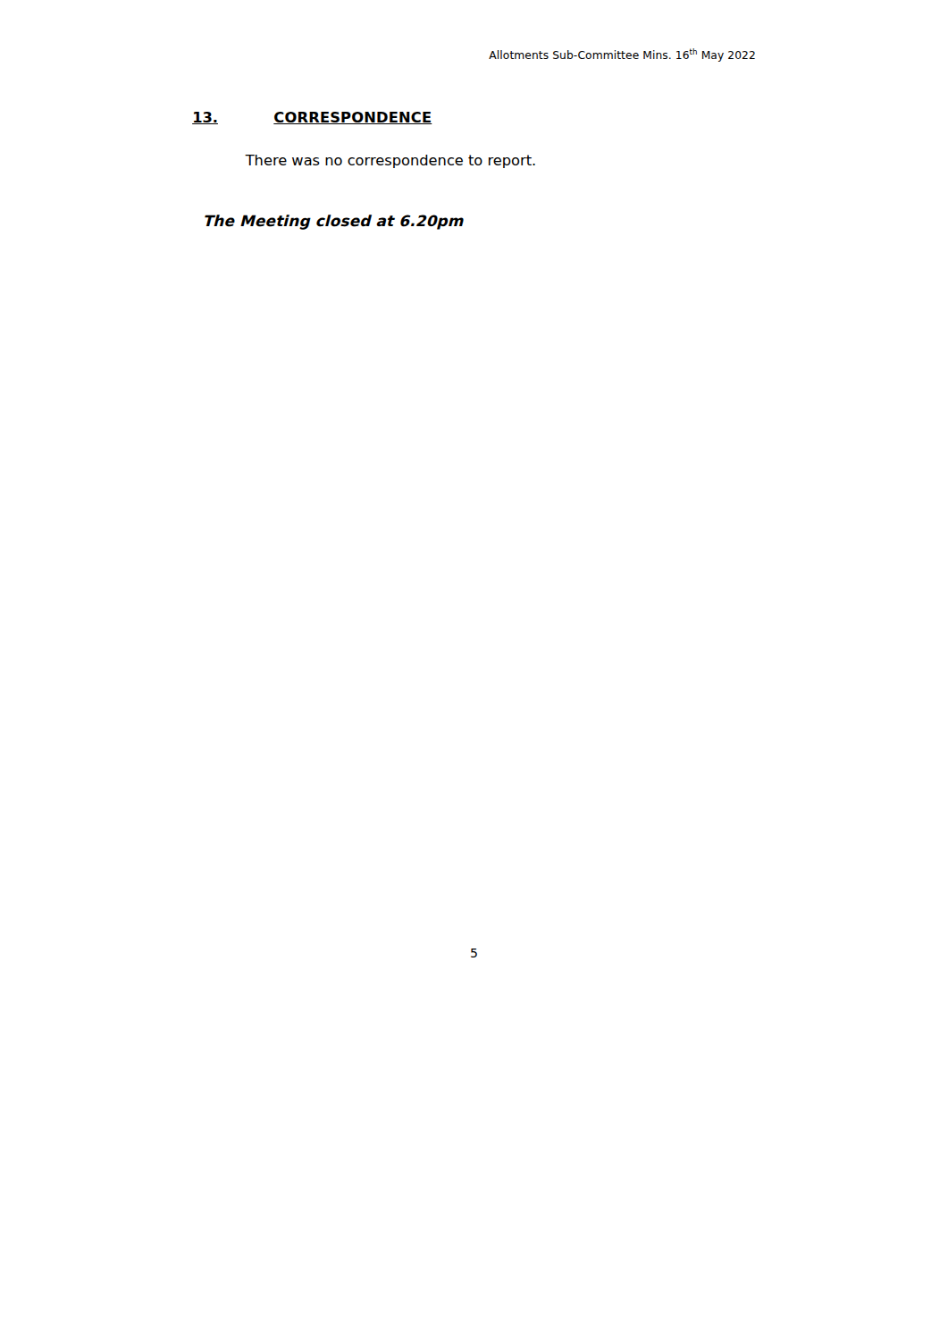Allotments Sub-Committee Mins. 16th May 2022
13.
CORRESPONDENCE
There was no correspondence to report.
The Meeting closed at 6.20pm
5